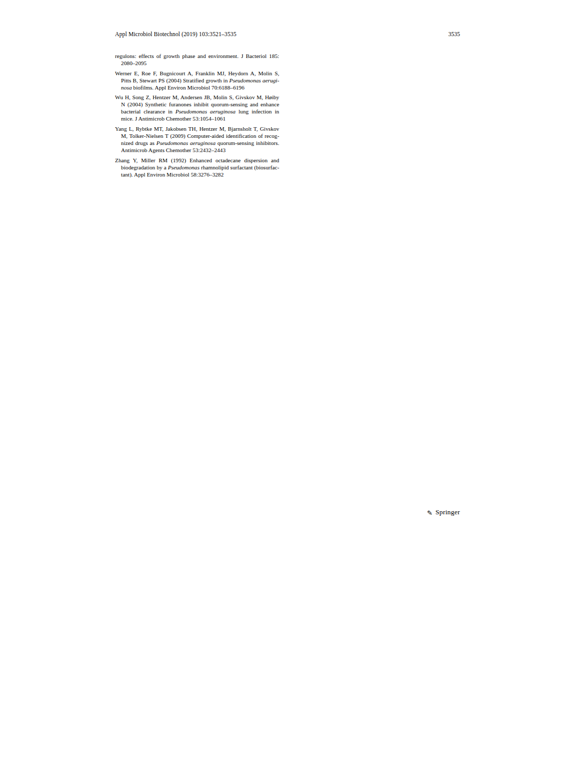Appl Microbiol Biotechnol (2019) 103:3521–3535
3535
regulons: effects of growth phase and environment. J Bacteriol 185: 2080–2095
Werner E, Roe F, Bugnicourt A, Franklin MJ, Heydorn A, Molin S, Pitts B, Stewart PS (2004) Stratified growth in Pseudomonas aeruginosa biofilms. Appl Environ Microbiol 70:6188–6196
Wu H, Song Z, Hentzer M, Andersen JB, Molin S, Givskov M, Høiby N (2004) Synthetic furanones inhibit quorum-sensing and enhance bacterial clearance in Pseudomonas aeruginosa lung infection in mice. J Antimicrob Chemother 53:1054–1061
Yang L, Rybtke MT, Jakobsen TH, Hentzer M, Bjarnsholt T, Givskov M, Tolker-Nielsen T (2009) Computer-aided identification of recognized drugs as Pseudomonas aeruginosa quorum-sensing inhibitors. Antimicrob Agents Chemother 53:2432–2443
Zhang Y, Miller RM (1992) Enhanced octadecane dispersion and biodegradation by a Pseudomonas rhamnolipid surfactant (biosurfactant). Appl Environ Microbiol 58:3276–3282
✎ Springer